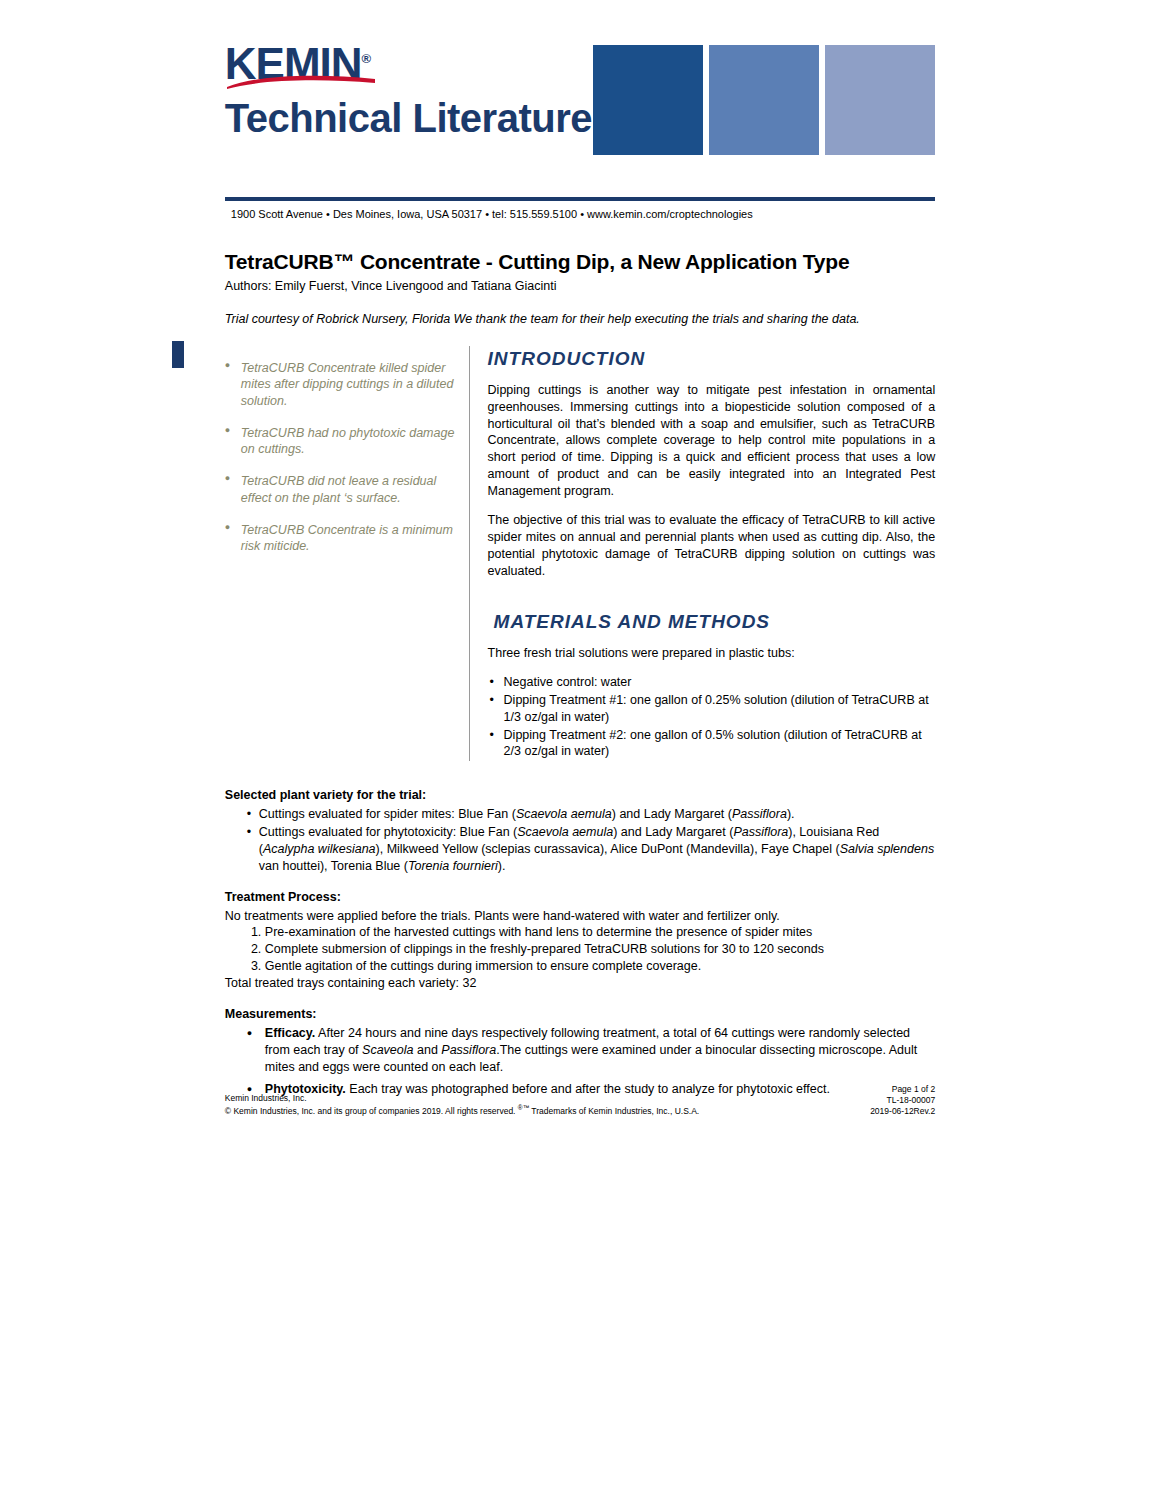KEMIN®
Technical Literature
1900 Scott Avenue • Des Moines, Iowa, USA 50317 • tel: 515.559.5100 • www.kemin.com/croptechnologies
TetraCURB™ Concentrate - Cutting Dip, a New Application Type
Authors: Emily Fuerst, Vince Livengood and Tatiana Giacinti
Trial courtesy of Robrick Nursery, Florida We thank the team for their help executing the trials and sharing the data.
TetraCURB Concentrate killed spider mites after dipping cuttings in a diluted solution.
TetraCURB had no phytotoxic damage on cuttings.
TetraCURB did not leave a residual effect on the plant ‘s surface.
TetraCURB Concentrate is a minimum risk miticide.
INTRODUCTION
Dipping cuttings is another way to mitigate pest infestation in ornamental greenhouses. Immersing cuttings into a biopesticide solution composed of a horticultural oil that’s blended with a soap and emulsifier, such as TetraCURB Concentrate, allows complete coverage to help control mite populations in a short period of time. Dipping is a quick and efficient process that uses a low amount of product and can be easily integrated into an Integrated Pest Management program.
The objective of this trial was to evaluate the efficacy of TetraCURB to kill active spider mites on annual and perennial plants when used as cutting dip. Also, the potential phytotoxic damage of TetraCURB dipping solution on cuttings was evaluated.
MATERIALS AND METHODS
Three fresh trial solutions were prepared in plastic tubs:
Negative control: water
Dipping Treatment #1: one gallon of 0.25% solution (dilution of TetraCURB at 1/3 oz/gal in water)
Dipping Treatment #2: one gallon of 0.5% solution (dilution of TetraCURB at 2/3 oz/gal in water)
Selected plant variety for the trial:
Cuttings evaluated for spider mites: Blue Fan (Scaevola aemula) and Lady Margaret (Passiflora).
Cuttings evaluated for phytotoxicity: Blue Fan (Scaevola aemula) and Lady Margaret (Passiflora), Louisiana Red (Acalypha wilkesiana), Milkweed Yellow (sclepias curassavica), Alice DuPont (Mandevilla), Faye Chapel (Salvia splendens van houttei), Torenia Blue (Torenia fournieri).
Treatment Process:
No treatments were applied before the trials. Plants were hand-watered with water and fertilizer only.
Pre-examination of the harvested cuttings with hand lens to determine the presence of spider mites
Complete submersion of clippings in the freshly-prepared TetraCURB solutions for 30 to 120 seconds
Gentle agitation of the cuttings during immersion to ensure complete coverage.
Total treated trays containing each variety: 32
Measurements:
Efficacy. After 24 hours and nine days respectively following treatment, a total of 64 cuttings were randomly selected from each tray of Scaveola and Passiflora.The cuttings were examined under a binocular dissecting microscope. Adult mites and eggs were counted on each leaf.
Phytotoxicity. Each tray was photographed before and after the study to analyze for phytotoxic effect.
Kemin Industries, Inc.
© Kemin Industries, Inc. and its group of companies 2019. All rights reserved. ®™ Trademarks of Kemin Industries, Inc., U.S.A.
Page 1 of 2
TL-18-00007
2019-06-12Rev.2